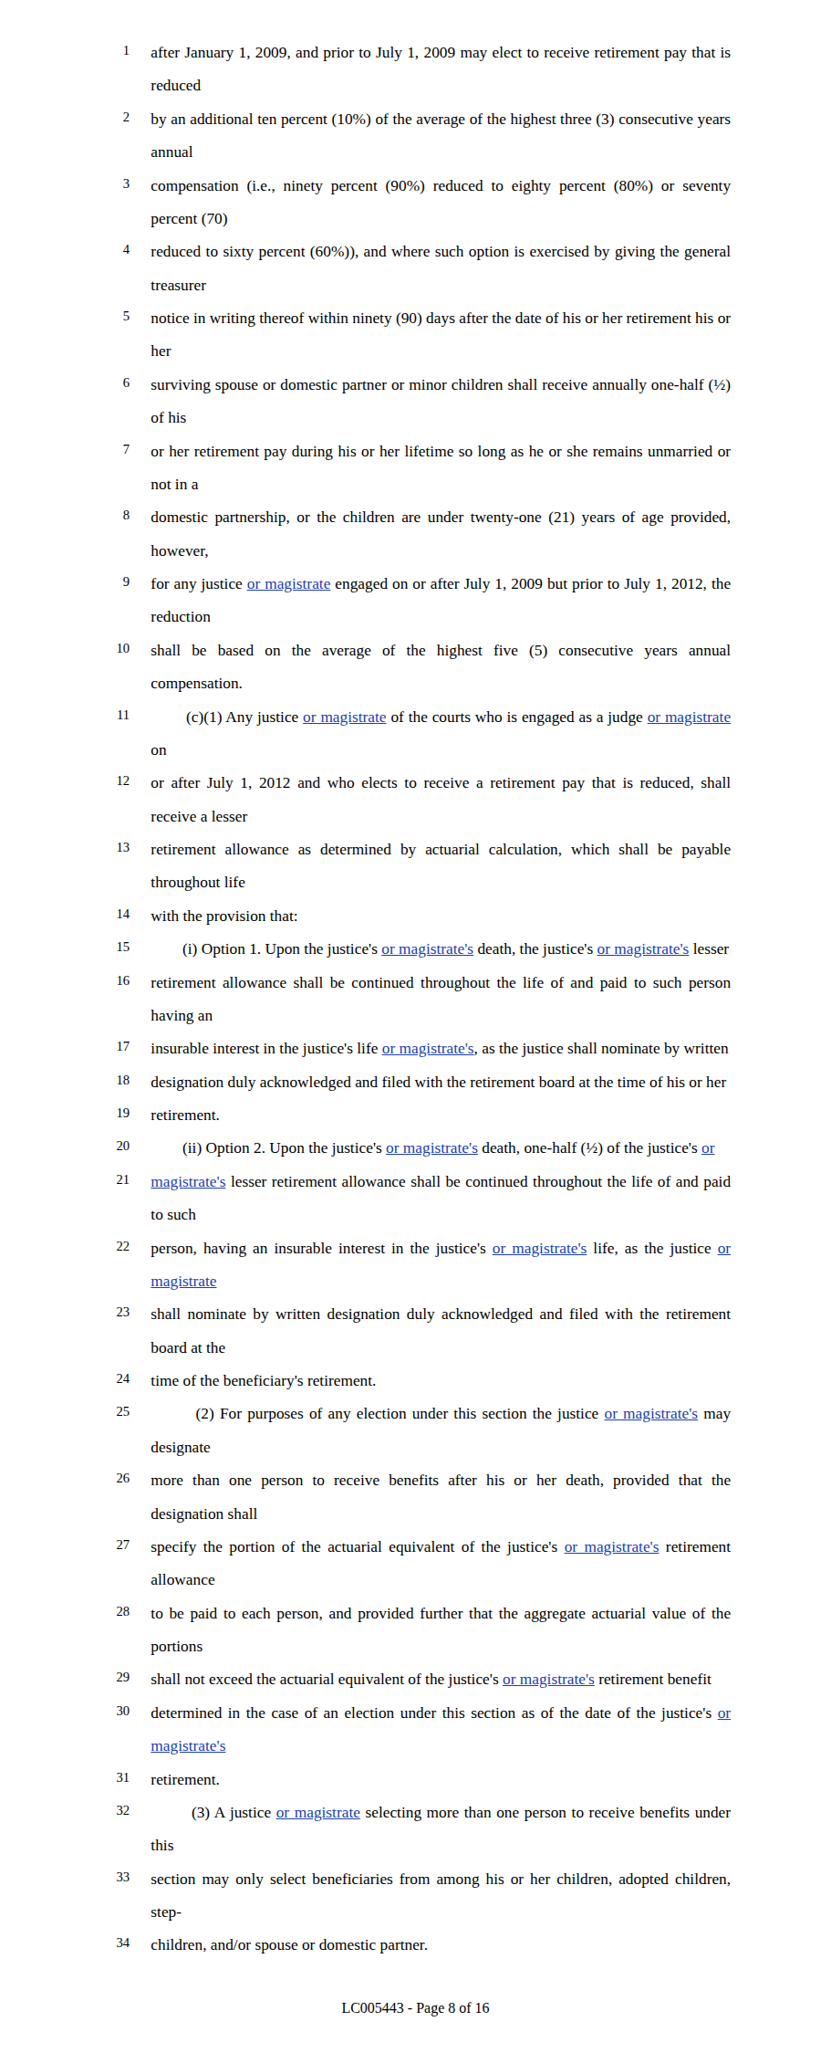after January 1, 2009, and prior to July 1, 2009 may elect to receive retirement pay that is reduced
by an additional ten percent (10%) of the average of the highest three (3) consecutive years annual
compensation (i.e., ninety percent (90%) reduced to eighty percent (80%) or seventy percent (70)
reduced to sixty percent (60%)), and where such option is exercised by giving the general treasurer
notice in writing thereof within ninety (90) days after the date of his or her retirement his or her
surviving spouse or domestic partner or minor children shall receive annually one-half (½) of his
or her retirement pay during his or her lifetime so long as he or she remains unmarried or not in a
domestic partnership, or the children are under twenty-one (21) years of age provided, however,
for any justice or magistrate engaged on or after July 1, 2009 but prior to July 1, 2012, the reduction
shall be based on the average of the highest five (5) consecutive years annual compensation.
(c)(1) Any justice or magistrate of the courts who is engaged as a judge or magistrate on
or after July 1, 2012 and who elects to receive a retirement pay that is reduced, shall receive a lesser
retirement allowance as determined by actuarial calculation, which shall be payable throughout life
with the provision that:
(i) Option 1. Upon the justice's or magistrate's death, the justice's or magistrate's lesser
retirement allowance shall be continued throughout the life of and paid to such person having an
insurable interest in the justice's life or magistrate's, as the justice shall nominate by written
designation duly acknowledged and filed with the retirement board at the time of his or her
retirement.
(ii) Option 2. Upon the justice's or magistrate's death, one-half (½) of the justice's or
magistrate's lesser retirement allowance shall be continued throughout the life of and paid to such
person, having an insurable interest in the justice's or magistrate's life, as the justice or magistrate
shall nominate by written designation duly acknowledged and filed with the retirement board at the
time of the beneficiary's retirement.
(2) For purposes of any election under this section the justice or magistrate's may designate
more than one person to receive benefits after his or her death, provided that the designation shall
specify the portion of the actuarial equivalent of the justice's or magistrate's retirement allowance
to be paid to each person, and provided further that the aggregate actuarial value of the portions
shall not exceed the actuarial equivalent of the justice's or magistrate's retirement benefit
determined in the case of an election under this section as of the date of the justice's or magistrate's
retirement.
(3) A justice or magistrate selecting more than one person to receive benefits under this
section may only select beneficiaries from among his or her children, adopted children, step-
children, and/or spouse or domestic partner.
LC005443 - Page 8 of 16